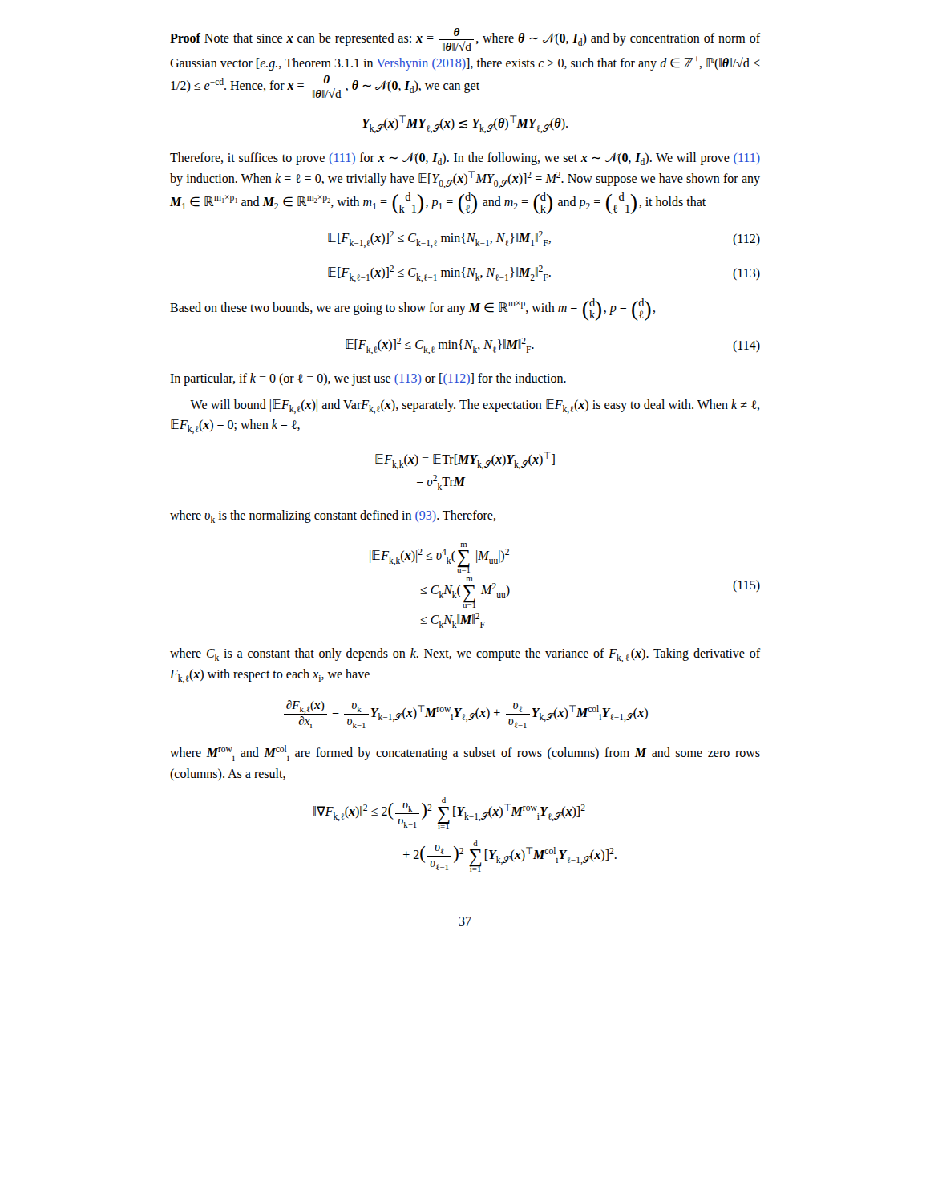Proof Note that since x can be represented as: x = θ‖θ‖/√d, where θ ∼ 𝒩(0, Id) and by concentration of norm of Gaussian vector [e.g., Theorem 3.1.1 in Vershynin (2018)], there exists c > 0, such that for any d ∈ ℤ+, ℙ(‖θ‖/√d < 1/2) ≤ e−cd. Hence, for x = θ‖θ‖/√d, θ ∼ 𝒩(0, Id), we can get
Yk,𝒮(x)⊤MYℓ,𝒮(x) ≲ Yk,𝒮(θ)⊤MYℓ,𝒮(θ).
Therefore, it suffices to prove (111) for x ∼ 𝒩(0, Id). In the following, we set x ∼ 𝒩(0, Id). We will prove (111) by induction. When k = ℓ = 0, we trivially have 𝔼[Y0,𝒮(x)⊤MY0,𝒮(x)]2 = M2. Now suppose we have shown for any M1 ∈ ℝm1×p1 and M2 ∈ ℝm2×p2, with m1 = (dk−1), p1 = (dℓ) and m2 = (dk) and p2 = (dℓ−1), it holds that
𝔼[Fk−1,ℓ(x)]2 ≤ Ck−1,ℓ min{Nk−1, Nℓ}‖M1‖2F,
(112)
𝔼[Fk,ℓ−1(x)]2 ≤ Ck,ℓ−1 min{Nk, Nℓ−1}‖M2‖2F.
(113)
Based on these two bounds, we are going to show for any M ∈ ℝm×p, with m = (dk), p = (dℓ),
𝔼[Fk,ℓ(x)]2 ≤ Ck,ℓ min{Nk, Nℓ}‖M‖2F.
(114)
In particular, if k = 0 (or ℓ = 0), we just use (113) or [(112)] for the induction.
We will bound |𝔼Fk,ℓ(x)| and VarFk,ℓ(x), separately. The expectation 𝔼Fk,ℓ(x) is easy to deal with. When k ≠ ℓ, 𝔼Fk,ℓ(x) = 0; when k = ℓ,
𝔼Fk,k(x) = 𝔼Tr[MYk,𝒮(x)Yk,𝒮(x)⊤]
= υ2kTrM
where υk is the normalizing constant defined in (93). Therefore,
|𝔼Fk,k(x)|2 ≤ υ4k(m∑u=1 |Muu|)2
≤ CkNk(m∑u=1 M2uu)
≤ CkNk‖M‖2F
(115)
where Ck is a constant that only depends on k. Next, we compute the variance of Fk,ℓ(x). Taking derivative of Fk,ℓ(x) with respect to each xi, we have
∂Fk,ℓ(x)∂xi = υk υk−1 Yk−1,𝒮(x)⊤MrowiYℓ,𝒮(x) + υℓ υℓ−1 Yk,𝒮(x)⊤McoliYℓ−1,𝒮(x)
where Mrowi and Mcoli are formed by concatenating a subset of rows (columns) from M and some zero rows (columns). As a result,
‖∇Fk,ℓ(x)‖2 ≤ 2(υk υk−1)2 d∑i=1[Yk−1,𝒮(x)⊤MrowiYℓ,𝒮(x)]2
+ 2(υℓ υℓ−1)2 d∑i=1[Yk,𝒮(x)⊤McoliYℓ−1,𝒮(x)]2.
37